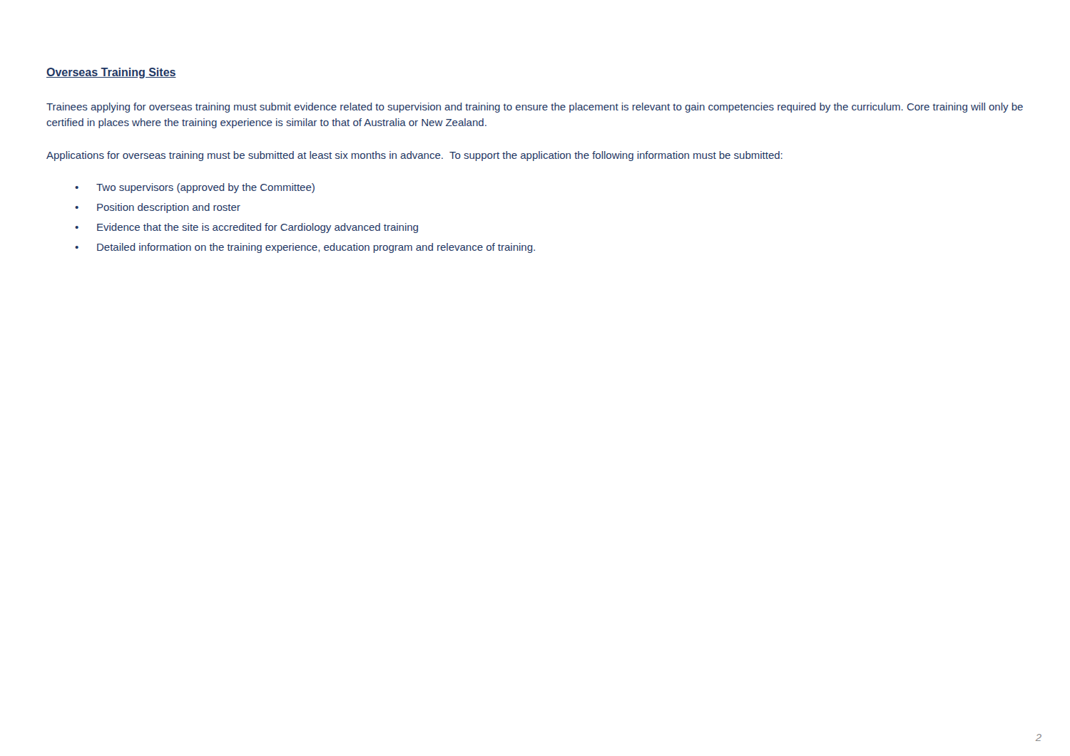Overseas Training Sites
Trainees applying for overseas training must submit evidence related to supervision and training to ensure the placement is relevant to gain competencies required by the curriculum. Core training will only be certified in places where the training experience is similar to that of Australia or New Zealand.
Applications for overseas training must be submitted at least six months in advance. To support the application the following information must be submitted:
Two supervisors (approved by the Committee)
Position description and roster
Evidence that the site is accredited for Cardiology advanced training
Detailed information on the training experience, education program and relevance of training.
2